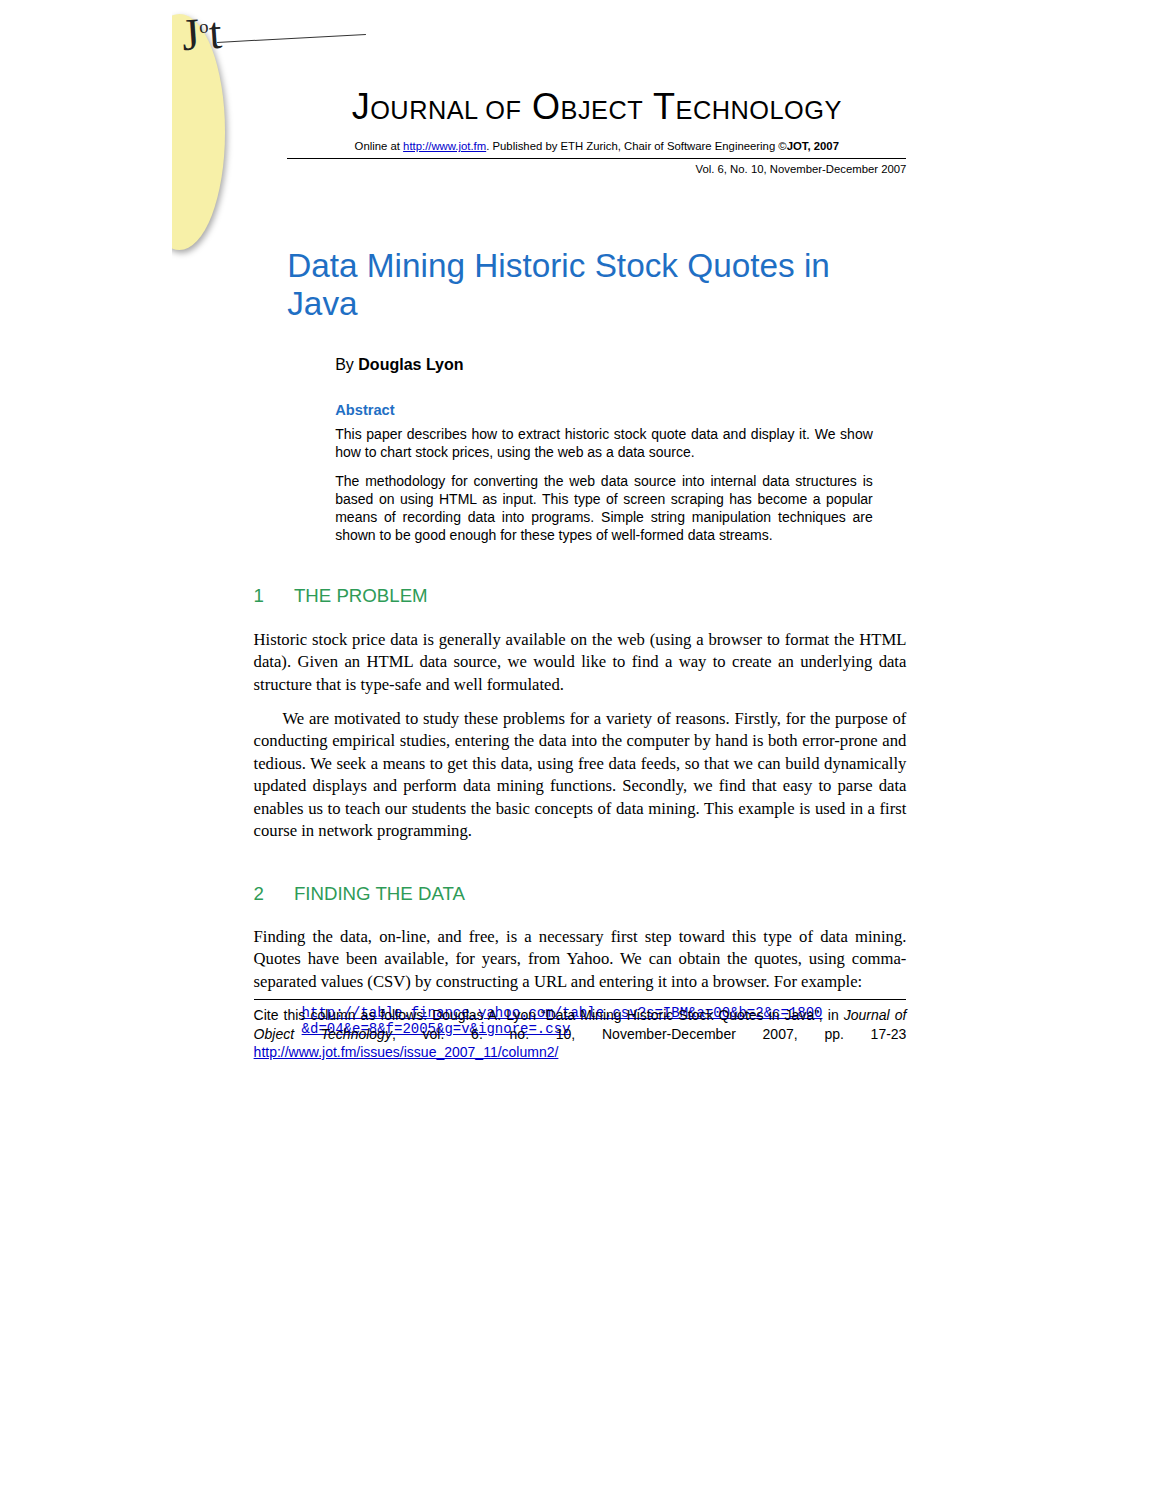Jot
JOURNAL OF OBJECT TECHNOLOGY
Online at http://www.jot.fm. Published by ETH Zurich, Chair of Software Engineering ©JOT, 2007
Vol. 6, No. 10, November-December 2007
Data Mining Historic Stock Quotes in Java
By Douglas Lyon
Abstract
This paper describes how to extract historic stock quote data and display it. We show how to chart stock prices, using the web as a data source.
The methodology for converting the web data source into internal data structures is based on using HTML as input. This type of screen scraping has become a popular means of recording data into programs. Simple string manipulation techniques are shown to be good enough for these types of well-formed data streams.
1 THE PROBLEM
Historic stock price data is generally available on the web (using a browser to format the HTML data). Given an HTML data source, we would like to find a way to create an underlying data structure that is type-safe and well formulated.
We are motivated to study these problems for a variety of reasons. Firstly, for the purpose of conducting empirical studies, entering the data into the computer by hand is both error-prone and tedious. We seek a means to get this data, using free data feeds, so that we can build dynamically updated displays and perform data mining functions. Secondly, we find that easy to parse data enables us to teach our students the basic concepts of data mining. This example is used in a first course in network programming.
2 FINDING THE DATA
Finding the data, on-line, and free, is a necessary first step toward this type of data mining. Quotes have been available, for years, from Yahoo. We can obtain the quotes, using comma-separated values (CSV) by constructing a URL and entering it into a browser. For example:
http://table.finance.yahoo.com/table.csv?s=IBM&a=00&b=2&c=1800
&d=04&e=8&f=2005&g=v&ignore=.csv
Cite this column as follows: Douglas A. Lyon “Data Mining Historic Stock Quotes in Java”, in Journal of Object Technology, vol. 6. no. 10, November-December 2007, pp. 17-23 http://www.jot.fm/issues/issue_2007_11/column2/